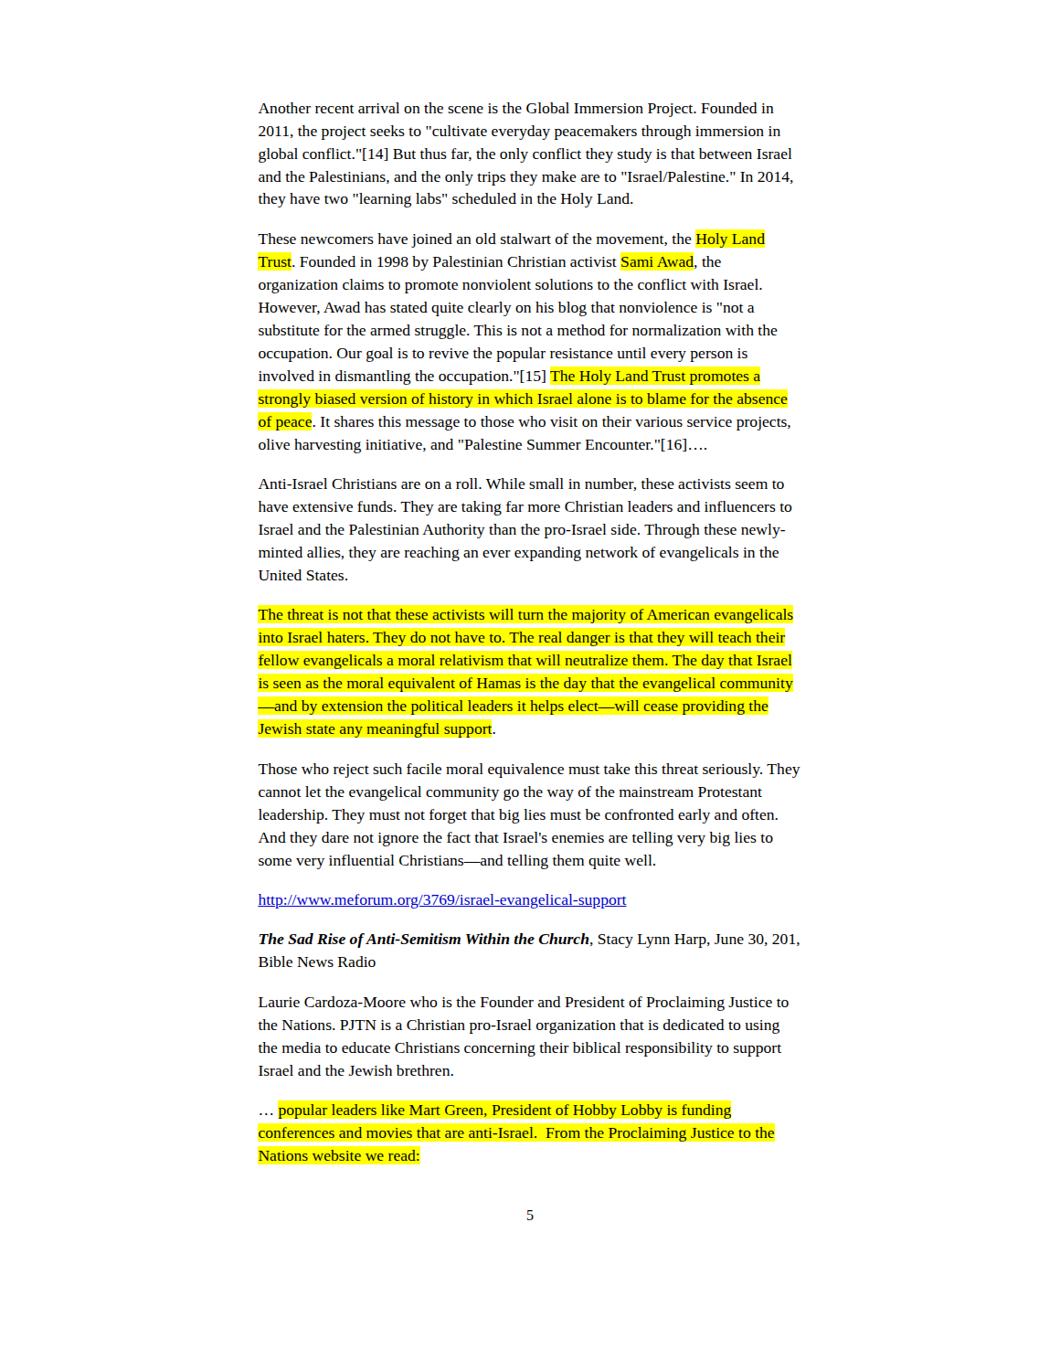Another recent arrival on the scene is the Global Immersion Project. Founded in 2011, the project seeks to "cultivate everyday peacemakers through immersion in global conflict."[14] But thus far, the only conflict they study is that between Israel and the Palestinians, and the only trips they make are to "Israel/Palestine." In 2014, they have two "learning labs" scheduled in the Holy Land.
These newcomers have joined an old stalwart of the movement, the Holy Land Trust. Founded in 1998 by Palestinian Christian activist Sami Awad, the organization claims to promote nonviolent solutions to the conflict with Israel. However, Awad has stated quite clearly on his blog that nonviolence is "not a substitute for the armed struggle. This is not a method for normalization with the occupation. Our goal is to revive the popular resistance until every person is involved in dismantling the occupation."[15] The Holy Land Trust promotes a strongly biased version of history in which Israel alone is to blame for the absence of peace. It shares this message to those who visit on their various service projects, olive harvesting initiative, and "Palestine Summer Encounter."[16]….
Anti-Israel Christians are on a roll. While small in number, these activists seem to have extensive funds. They are taking far more Christian leaders and influencers to Israel and the Palestinian Authority than the pro-Israel side. Through these newly-minted allies, they are reaching an ever expanding network of evangelicals in the United States.
The threat is not that these activists will turn the majority of American evangelicals into Israel haters. They do not have to. The real danger is that they will teach their fellow evangelicals a moral relativism that will neutralize them. The day that Israel is seen as the moral equivalent of Hamas is the day that the evangelical community—and by extension the political leaders it helps elect—will cease providing the Jewish state any meaningful support.
Those who reject such facile moral equivalence must take this threat seriously. They cannot let the evangelical community go the way of the mainstream Protestant leadership. They must not forget that big lies must be confronted early and often. And they dare not ignore the fact that Israel's enemies are telling very big lies to some very influential Christians—and telling them quite well.
http://www.meforum.org/3769/israel-evangelical-support
The Sad Rise of Anti-Semitism Within the Church, Stacy Lynn Harp, June 30, 201, Bible News Radio
Laurie Cardoza-Moore who is the Founder and President of Proclaiming Justice to the Nations. PJTN is a Christian pro-Israel organization that is dedicated to using the media to educate Christians concerning their biblical responsibility to support Israel and the Jewish brethren.
… popular leaders like Mart Green, President of Hobby Lobby is funding conferences and movies that are anti-Israel. From the Proclaiming Justice to the Nations website we read:
5